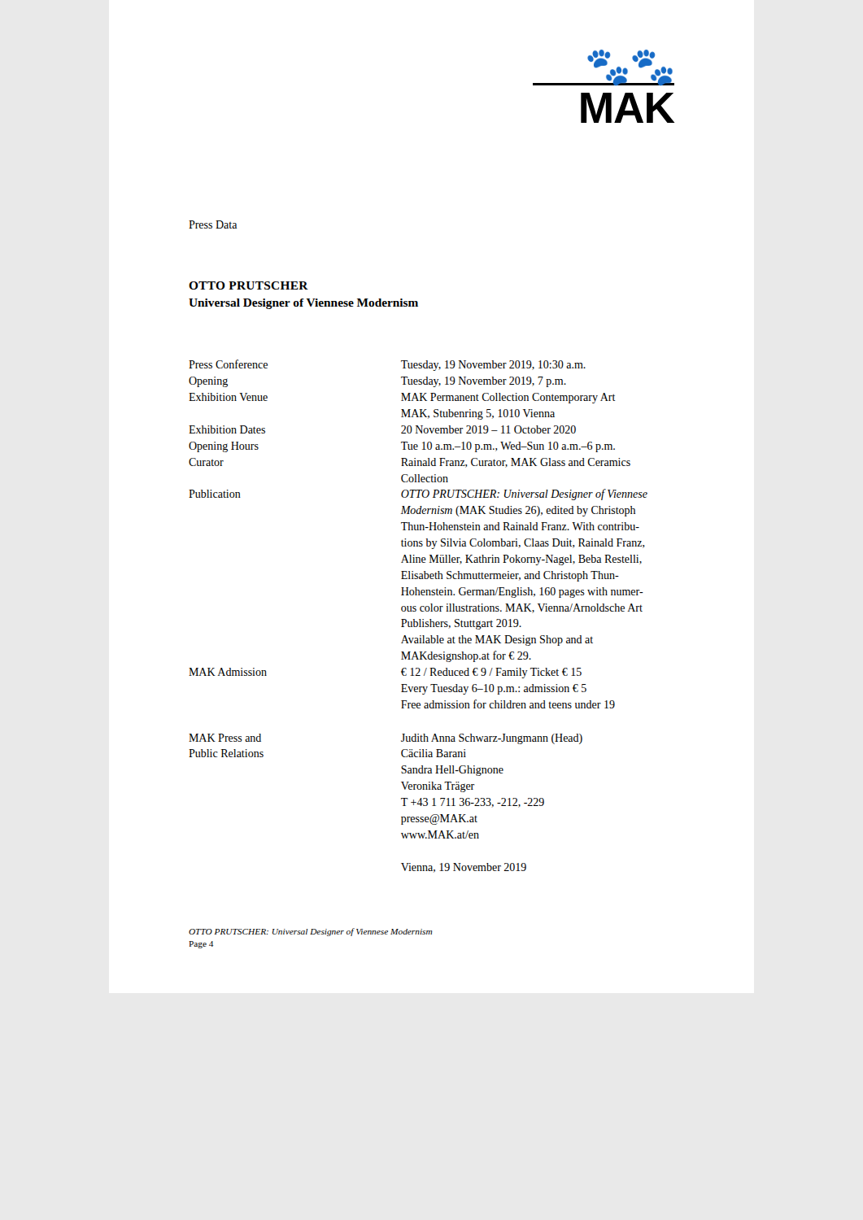🐾🐾 MAK
Press Data
OTTO PRUTSCHER Universal Designer of Viennese Modernism
| Press Conference | Tuesday, 19 November 2019, 10:30 a.m. |
| Opening | Tuesday, 19 November 2019, 7 p.m. |
| Exhibition Venue | MAK Permanent Collection Contemporary Art MAK, Stubenring 5, 1010 Vienna |
| Exhibition Dates | 20 November 2019 – 11 October 2020 |
| Opening Hours | Tue 10 a.m.–10 p.m., Wed–Sun 10 a.m.–6 p.m. |
| Curator | Rainald Franz, Curator, MAK Glass and Ceramics Collection |
| Publication | OTTO PRUTSCHER: Universal Designer of Viennese Modernism (MAK Studies 26), edited by Christoph Thun-Hohenstein and Rainald Franz. With contribu- tions by Silvia Colombari, Claas Duit, Rainald Franz, Aline Müller, Kathrin Pokorny-Nagel, Beba Restelli, Elisabeth Schmuttermeier, and Christoph Thun- Hohenstein. German/English, 160 pages with numer- ous color illustrations. MAK, Vienna/Arnoldsche Art Publishers, Stuttgart 2019. Available at the MAK Design Shop and at MAKdesignshop.at for € 29. |
| MAK Admission | € 12 / Reduced € 9 / Family Ticket € 15 Every Tuesday 6–10 p.m.: admission € 5 Free admission for children and teens under 19 |
| MAK Press and Public Relations | Judith Anna Schwarz-Jungmann (Head) Cäcilia Barani Sandra Hell-Ghignone Veronika Träger T +43 1 711 36-233, -212, -229 presse@MAK.at www.MAK.at/en |
| | Vienna, 19 November 2019 |
OTTO PRUTSCHER: Universal Designer of Viennese Modernism
Page 4